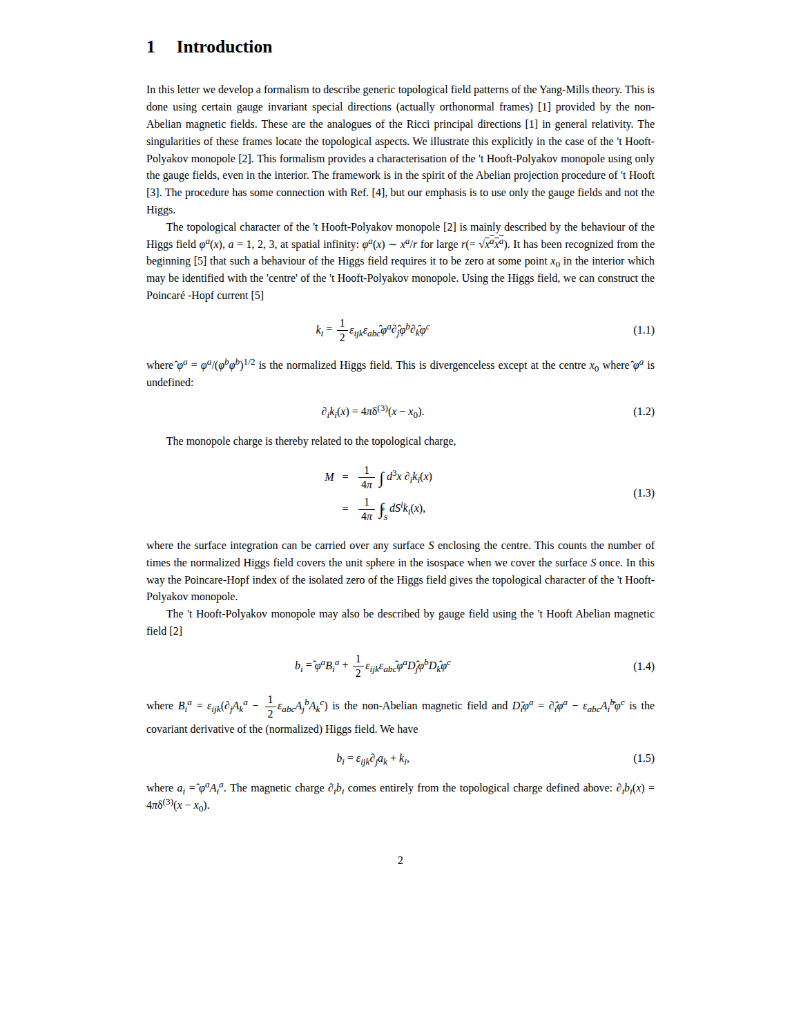1 Introduction
In this letter we develop a formalism to describe generic topological field patterns of the Yang-Mills theory. This is done using certain gauge invariant special directions (actually orthonormal frames) [1] provided by the non-Abelian magnetic fields. These are the analogues of the Ricci principal directions [1] in general relativity. The singularities of these frames locate the topological aspects. We illustrate this explicitly in the case of the 't Hooft-Polyakov monopole [2]. This formalism provides a characterisation of the 't Hooft-Polyakov monopole using only the gauge fields, even in the interior. The framework is in the spirit of the Abelian projection procedure of 't Hooft [3]. The procedure has some connection with Ref. [4], but our emphasis is to use only the gauge fields and not the Higgs.
The topological character of the 't Hooft-Polyakov monopole [2] is mainly described by the behaviour of the Higgs field φa(x), a = 1, 2, 3, at spatial infinity: φa(x) ∼ xa/r for large r(= √xaxa). It has been recognized from the beginning [5] that such a behaviour of the Higgs field requires it to be zero at some point x0 in the interior which may be identified with the 'centre' of the 't Hooft-Polyakov monopole. Using the Higgs field, we can construct the Poincaré -Hopf current [5]
ki = 12 εijkεabĉφa∂ĵφb∂k̂φc
(1.1)
where ̂φa = φa/(φbφb)1/2 is the normalized Higgs field. This is divergenceless except at the centre x0 where ̂φa is undefined:
∂iki(x) = 4πδ(3)(x − x0).
(1.2)
The monopole charge is thereby related to the topological charge,
| M | = | 1 4 π ∫ d 3 x ∂ i k i ( x ) |
| | = | 1 4 π ∫ ∘ S dS i k i ( x ), |
(1.3)
where the surface integration can be carried over any surface S enclosing the centre. This counts the number of times the normalized Higgs field covers the unit sphere in the isospace when we cover the surface S once. In this way the Poincare-Hopf index of the isolated zero of the Higgs field gives the topological character of the 't Hooft-Polyakov monopole.
The 't Hooft-Polyakov monopole may also be described by gauge field using the 't Hooft Abelian magnetic field [2]
bi = ̂φaBia + 12 εijkεabĉφaDĵφbDk̂φc
(1.4)
where Bia = εijk(∂jAka − 12 εabcAjbAkc) is the non-Abelian magnetic field and Dîφa = ∂îφa − εabcAib̂φc is the covariant derivative of the (normalized) Higgs field. We have
bi = εijk∂jak + ki,
(1.5)
where ai = ̂φaAia. The magnetic charge ∂ibi comes entirely from the topological charge defined above: ∂ibi(x) = 4πδ(3)(x − x0).
2